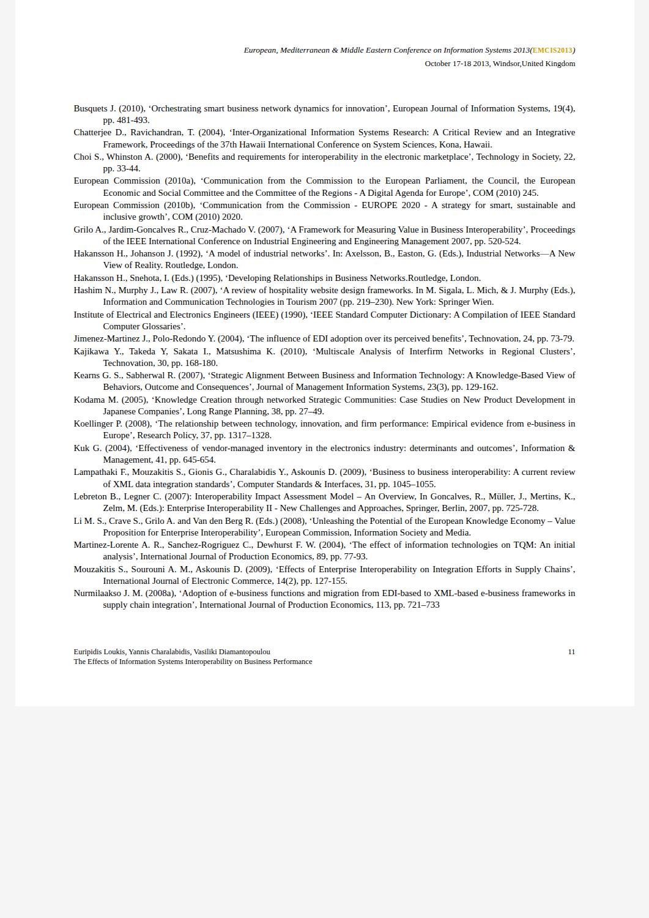European, Mediterranean & Middle Eastern Conference on Information Systems 2013(EMCIS2013)
October 17-18 2013, Windsor,United Kingdom
Busquets J. (2010), ‘Orchestrating smart business network dynamics for innovation’, European Journal of Information Systems, 19(4), pp. 481-493.
Chatterjee D., Ravichandran, T. (2004), ‘Inter-Organizational Information Systems Research: A Critical Review and an Integrative Framework, Proceedings of the 37th Hawaii International Conference on System Sciences, Kona, Hawaii.
Choi S., Whinston A. (2000), ‘Benefits and requirements for interoperability in the electronic marketplace’, Technology in Society, 22, pp. 33-44.
European Commission (2010a), ‘Communication from the Commission to the European Parliament, the Council, the European Economic and Social Committee and the Committee of the Regions - A Digital Agenda for Europe’, COM (2010) 245.
European Commission (2010b), ‘Communication from the Commission - EUROPE 2020 - A strategy for smart, sustainable and inclusive growth’, COM (2010) 2020.
Grilo A., Jardim-Goncalves R., Cruz-Machado V. (2007), ‘A Framework for Measuring Value in Business Interoperability’, Proceedings of the IEEE International Conference on Industrial Engineering and Engineering Management 2007, pp. 520-524.
Hakansson H., Johanson J. (1992), ‘A model of industrial networks’. In: Axelsson, B., Easton, G. (Eds.), Industrial Networks—A New View of Reality. Routledge, London.
Hakansson H., Snehota, I. (Eds.) (1995), ‘Developing Relationships in Business Networks.Routledge, London.
Hashim N., Murphy J., Law R. (2007), ‘A review of hospitality website design frameworks. In M. Sigala, L. Mich, & J. Murphy (Eds.), Information and Communication Technologies in Tourism 2007 (pp. 219–230). New York: Springer Wien.
Institute of Electrical and Electronics Engineers (IEEE) (1990), ‘IEEE Standard Computer Dictionary: A Compilation of IEEE Standard Computer Glossaries’.
Jimenez-Martinez J., Polo-Redondo Y. (2004), ‘The influence of EDI adoption over its perceived benefits’, Technovation, 24, pp. 73-79.
Kajikawa Y., Takeda Y, Sakata I., Matsushima K. (2010), ‘Multiscale Analysis of Interfirm Networks in Regional Clusters’, Technovation, 30, pp. 168-180.
Kearns G. S., Sabherwal R. (2007), ‘Strategic Alignment Between Business and Information Technology: A Knowledge-Based View of Behaviors, Outcome and Consequences’, Journal of Management Information Systems, 23(3), pp. 129-162.
Kodama M. (2005), ‘Knowledge Creation through networked Strategic Communities: Case Studies on New Product Development in Japanese Companies’, Long Range Planning, 38, pp. 27–49.
Koellinger P. (2008), ‘The relationship between technology, innovation, and firm performance: Empirical evidence from e-business in Europe’, Research Policy, 37, pp. 1317–1328.
Kuk G. (2004), ‘Effectiveness of vendor-managed inventory in the electronics industry: determinants and outcomes’, Information & Management, 41, pp. 645-654.
Lampathaki F., Mouzakitis S., Gionis G., Charalabidis Y., Askounis D. (2009), ‘Business to business interoperability: A current review of XML data integration standards’, Computer Standards & Interfaces, 31, pp. 1045–1055.
Lebreton B., Legner C. (2007): Interoperability Impact Assessment Model – An Overview, In Goncalves, R., Müller, J., Mertins, K., Zelm, M. (Eds.): Enterprise Interoperability II - New Challenges and Approaches, Springer, Berlin, 2007, pp. 725-728.
Li M. S., Crave S., Grilo A. and Van den Berg R. (Eds.) (2008), ‘Unleashing the Potential of the European Knowledge Economy – Value Proposition for Enterprise Interoperability’, European Commission, Information Society and Media.
Martinez-Lorente A. R., Sanchez-Rogriguez C., Dewhurst F. W. (2004), ‘The effect of information technologies on TQM: An initial analysis’, International Journal of Production Economics, 89, pp. 77-93.
Mouzakitis S., Sourouni A. M., Askounis D. (2009), ‘Effects of Enterprise Interoperability on Integration Efforts in Supply Chains’, International Journal of Electronic Commerce, 14(2), pp. 127-155.
Nurmilaakso J. M. (2008a), ‘Adoption of e-business functions and migration from EDI-based to XML-based e-business frameworks in supply chain integration’, International Journal of Production Economics, 113, pp. 721–733
Euripidis Loukis, Yannis Charalabidis, Vasiliki Diamantopoulou The Effects of Information Systems Interoperability on Business Performance 11